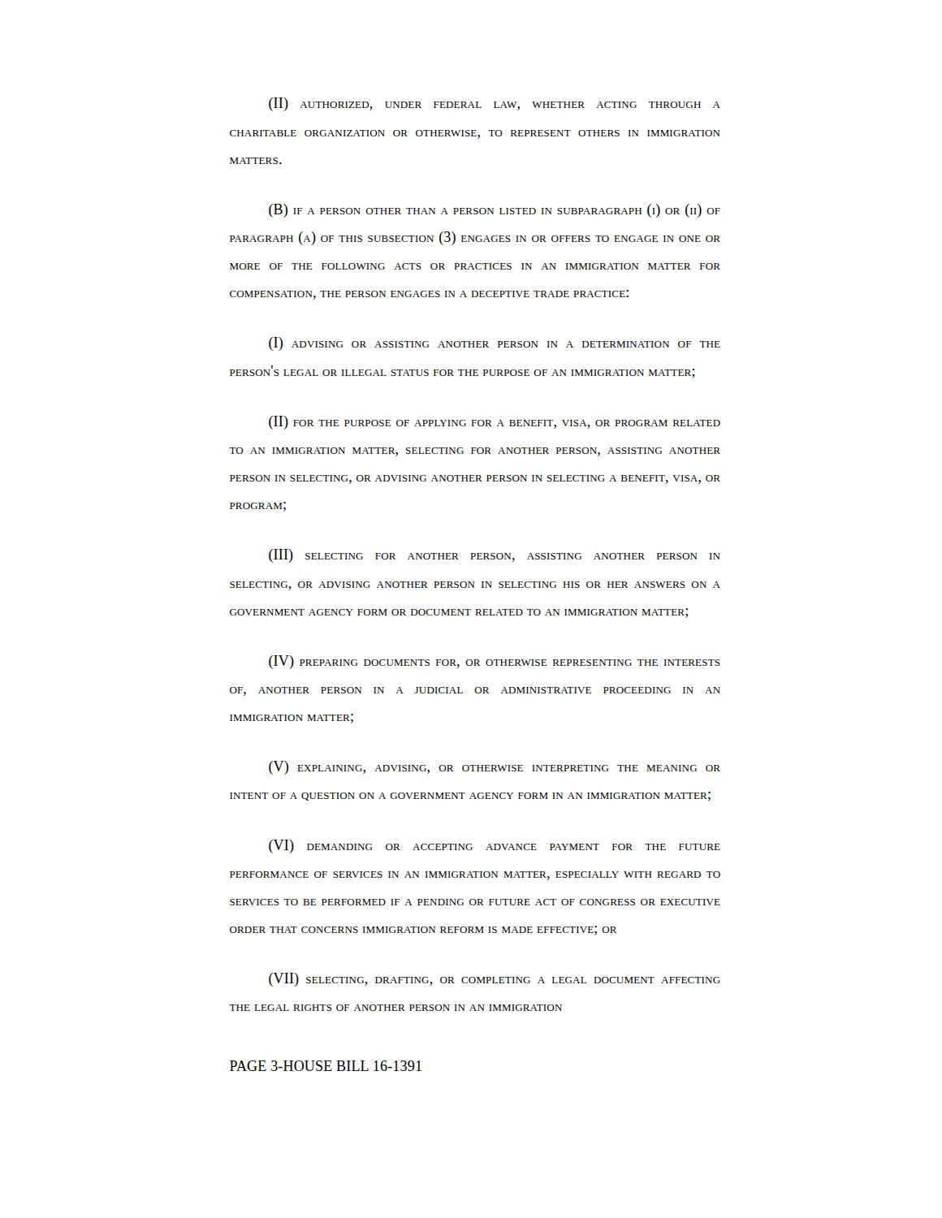(II) Authorized, under federal law, whether acting through a charitable organization or otherwise, to represent others in immigration matters.
(b) If a person other than a person listed in subparagraph (I) or (II) of paragraph (a) of this subsection (3) engages in or offers to engage in one or more of the following acts or practices in an immigration matter for compensation, the person engages in a deceptive trade practice:
(I) Advising or assisting another person in a determination of the person's legal or illegal status for the purpose of an immigration matter;
(II) For the purpose of applying for a benefit, visa, or program related to an immigration matter, selecting for another person, assisting another person in selecting, or advising another person in selecting a benefit, visa, or program;
(III) Selecting for another person, assisting another person in selecting, or advising another person in selecting his or her answers on a government agency form or document related to an immigration matter;
(IV) Preparing documents for, or otherwise representing the interests of, another person in a judicial or administrative proceeding in an immigration matter;
(V) Explaining, advising, or otherwise interpreting the meaning or intent of a question on a government agency form in an immigration matter;
(VI) Demanding or accepting advance payment for the future performance of services in an immigration matter, especially with regard to services to be performed if a pending or future act of congress or executive order that concerns immigration reform is made effective; or
(VII) Selecting, drafting, or completing a legal document affecting the legal rights of another person in an immigration
PAGE 3-HOUSE BILL 16-1391